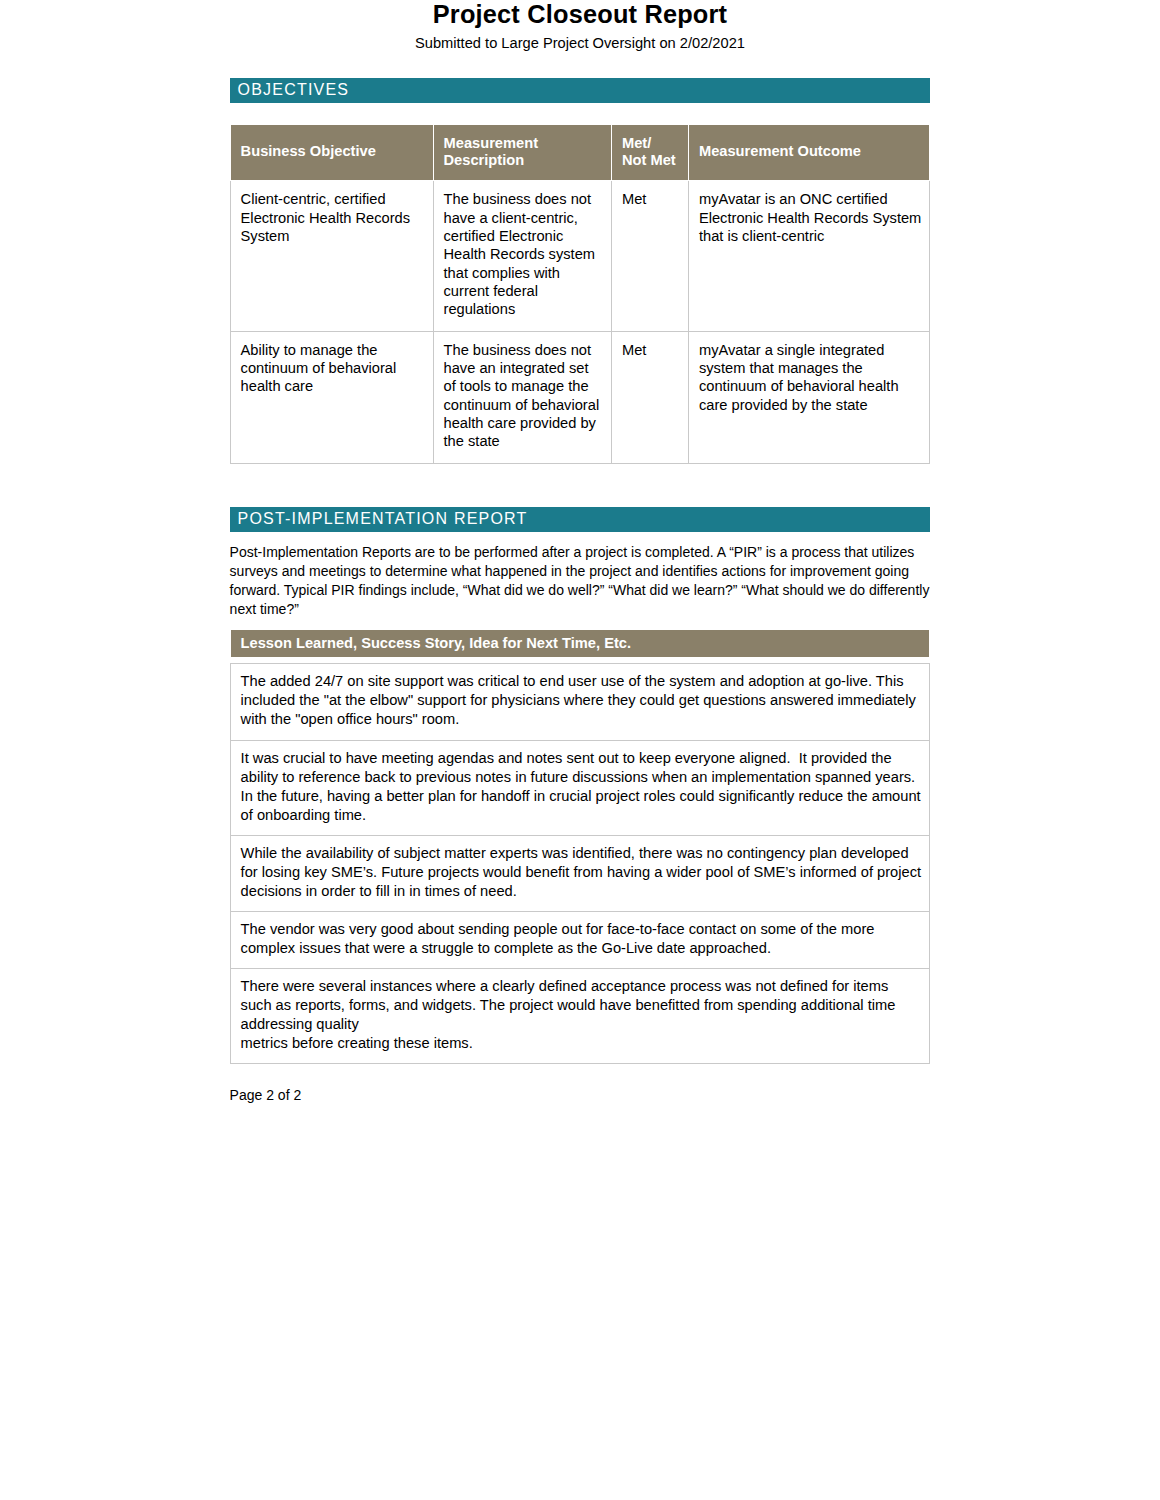Project Closeout Report
Submitted to Large Project Oversight on 2/02/2021
OBJECTIVES
| Business Objective | Measurement Description | Met/ Not Met | Measurement Outcome |
| --- | --- | --- | --- |
| Client-centric, certified Electronic Health Records System | The business does not have a client-centric, certified Electronic Health Records system that complies with current federal regulations | Met | myAvatar is an ONC certified Electronic Health Records System that is client-centric |
| Ability to manage the continuum of behavioral health care | The business does not have an integrated set of tools to manage the continuum of behavioral health care provided by the state | Met | myAvatar a single integrated system that manages the continuum of behavioral health care provided by the state |
POST-IMPLEMENTATION REPORT
Post-Implementation Reports are to be performed after a project is completed. A “PIR” is a process that utilizes surveys and meetings to determine what happened in the project and identifies actions for improvement going forward. Typical PIR findings include, “What did we do well?” “What did we learn?” “What should we do differently next time?”
| Lesson Learned, Success Story, Idea for Next Time, Etc. |
| --- |
| The added 24/7 on site support was critical to end user use of the system and adoption at go-live. This included the "at the elbow" support for physicians where they could get questions answered immediately with the "open office hours" room. |
| It was crucial to have meeting agendas and notes sent out to keep everyone aligned. It provided the ability to reference back to previous notes in future discussions when an implementation spanned years. In the future, having a better plan for handoff in crucial project roles could significantly reduce the amount of onboarding time. |
| While the availability of subject matter experts was identified, there was no contingency plan developed for losing key SME’s. Future projects would benefit from having a wider pool of SME’s informed of project decisions in order to fill in in times of need. |
| The vendor was very good about sending people out for face-to-face contact on some of the more complex issues that were a struggle to complete as the Go-Live date approached. |
| There were several instances where a clearly defined acceptance process was not defined for items such as reports, forms, and widgets. The project would have benefitted from spending additional time addressing quality metrics before creating these items. |
Page 2 of 2